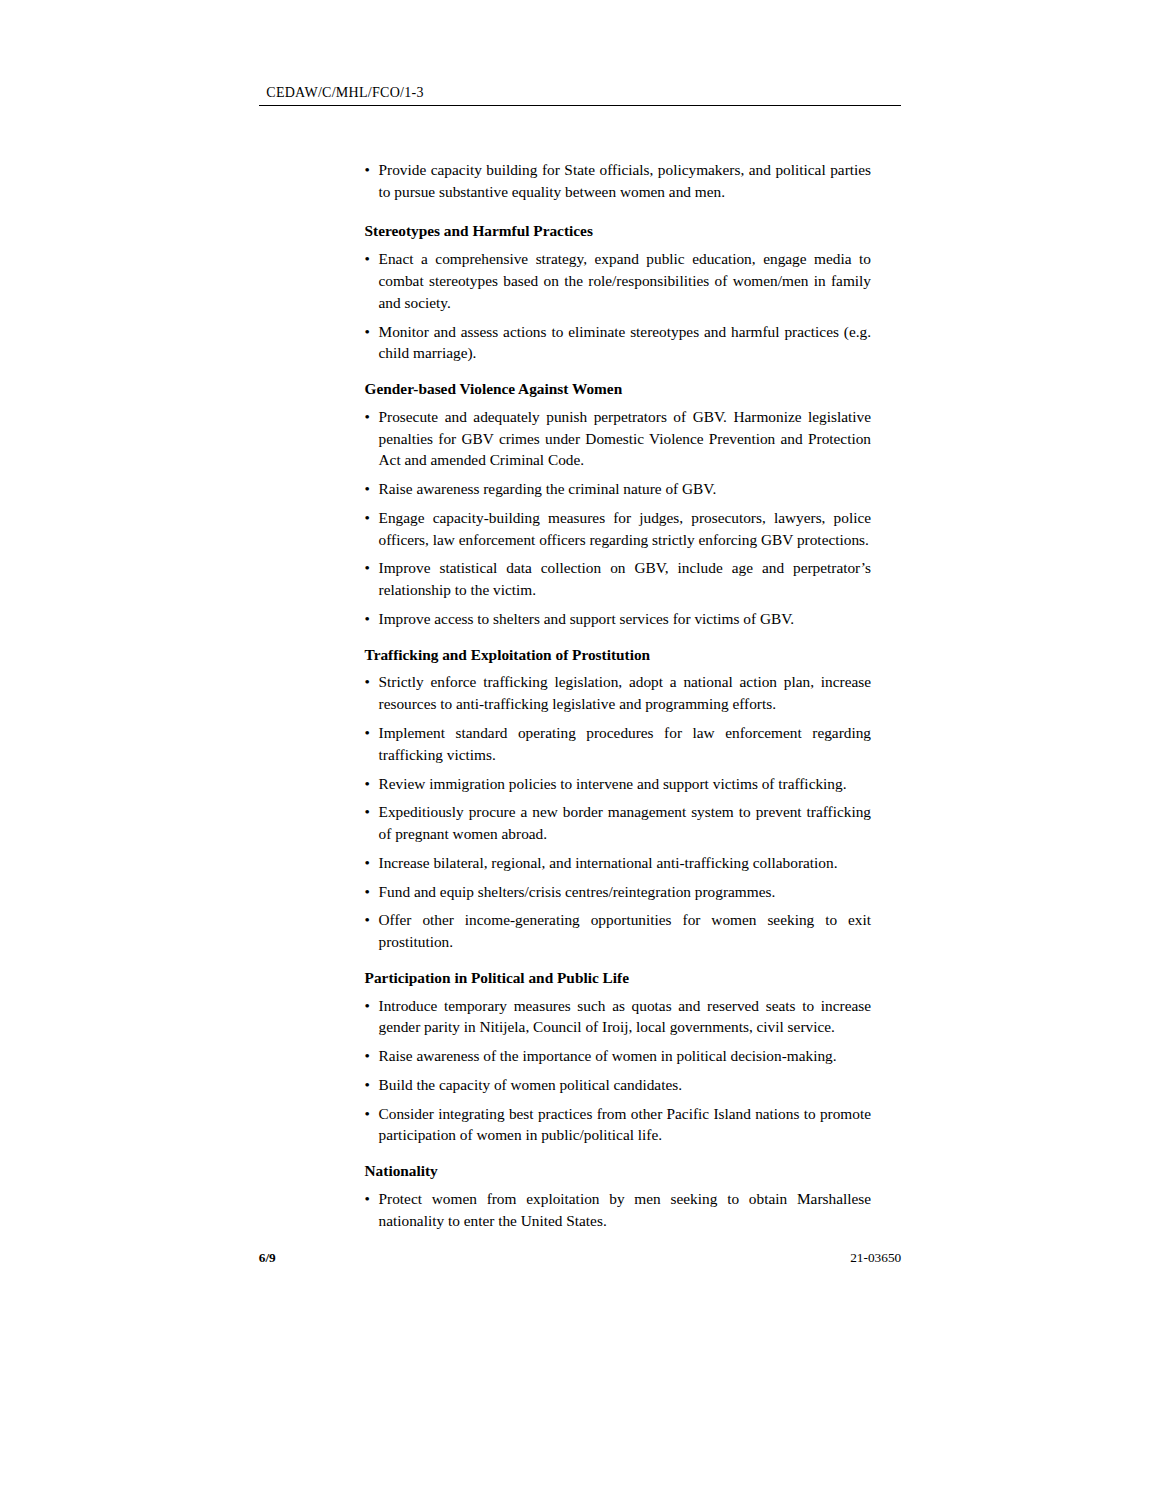CEDAW/C/MHL/FCO/1-3
Provide capacity building for State officials, policymakers, and political parties to pursue substantive equality between women and men.
Stereotypes and Harmful Practices
Enact a comprehensive strategy, expand public education, engage media to combat stereotypes based on the role/responsibilities of women/men in family and society.
Monitor and assess actions to eliminate stereotypes and harmful practices (e.g. child marriage).
Gender-based Violence Against Women
Prosecute and adequately punish perpetrators of GBV. Harmonize legislative penalties for GBV crimes under Domestic Violence Prevention and Protection Act and amended Criminal Code.
Raise awareness regarding the criminal nature of GBV.
Engage capacity-building measures for judges, prosecutors, lawyers, police officers, law enforcement officers regarding strictly enforcing GBV protections.
Improve statistical data collection on GBV, include age and perpetrator’s relationship to the victim.
Improve access to shelters and support services for victims of GBV.
Trafficking and Exploitation of Prostitution
Strictly enforce trafficking legislation, adopt a national action plan, increase resources to anti-trafficking legislative and programming efforts.
Implement standard operating procedures for law enforcement regarding trafficking victims.
Review immigration policies to intervene and support victims of trafficking.
Expeditiously procure a new border management system to prevent trafficking of pregnant women abroad.
Increase bilateral, regional, and international anti-trafficking collaboration.
Fund and equip shelters/crisis centres/reintegration programmes.
Offer other income-generating opportunities for women seeking to exit prostitution.
Participation in Political and Public Life
Introduce temporary measures such as quotas and reserved seats to increase gender parity in Nitijela, Council of Iroij, local governments, civil service.
Raise awareness of the importance of women in political decision-making.
Build the capacity of women political candidates.
Consider integrating best practices from other Pacific Island nations to promote participation of women in public/political life.
Nationality
Protect women from exploitation by men seeking to obtain Marshallese nationality to enter the United States.
6/9 21-03650